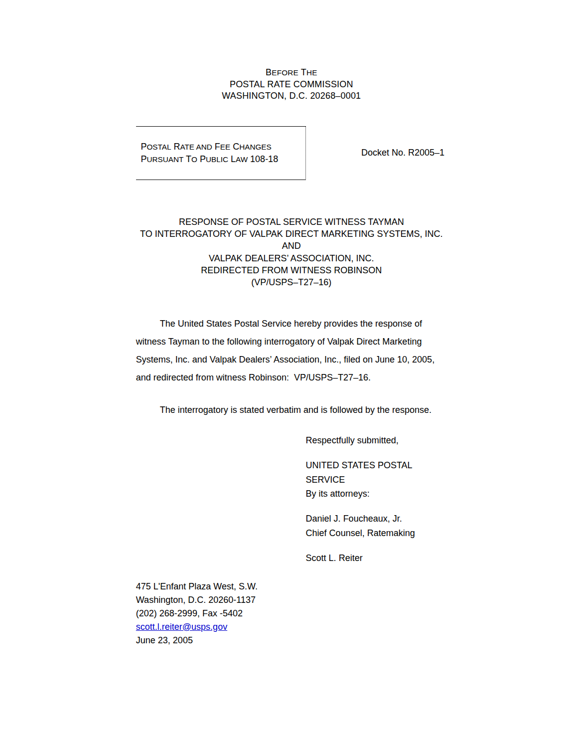BEFORE THE
POSTAL RATE COMMISSION
WASHINGTON, D.C. 20268–0001
POSTAL RATE AND FEE CHANGES
PURSUANT TO PUBLIC LAW 108-18
Docket No. R2005–1
RESPONSE OF POSTAL SERVICE WITNESS TAYMAN TO INTERROGATORY OF VALPAK DIRECT MARKETING SYSTEMS, INC. AND VALPAK DEALERS’ ASSOCIATION, INC. REDIRECTED FROM WITNESS ROBINSON (VP/USPS–T27–16)
The United States Postal Service hereby provides the response of witness Tayman to the following interrogatory of Valpak Direct Marketing Systems, Inc. and Valpak Dealers’ Association, Inc., filed on June 10, 2005, and redirected from witness Robinson: VP/USPS–T27–16.
The interrogatory is stated verbatim and is followed by the response.
Respectfully submitted,
UNITED STATES POSTAL SERVICE By its attorneys:
Daniel J. Foucheaux, Jr. Chief Counsel, Ratemaking
Scott L. Reiter
475 L'Enfant Plaza West, S.W.
Washington, D.C. 20260-1137
(202) 268-2999, Fax -5402
scott.l.reiter@usps.gov
June 23, 2005